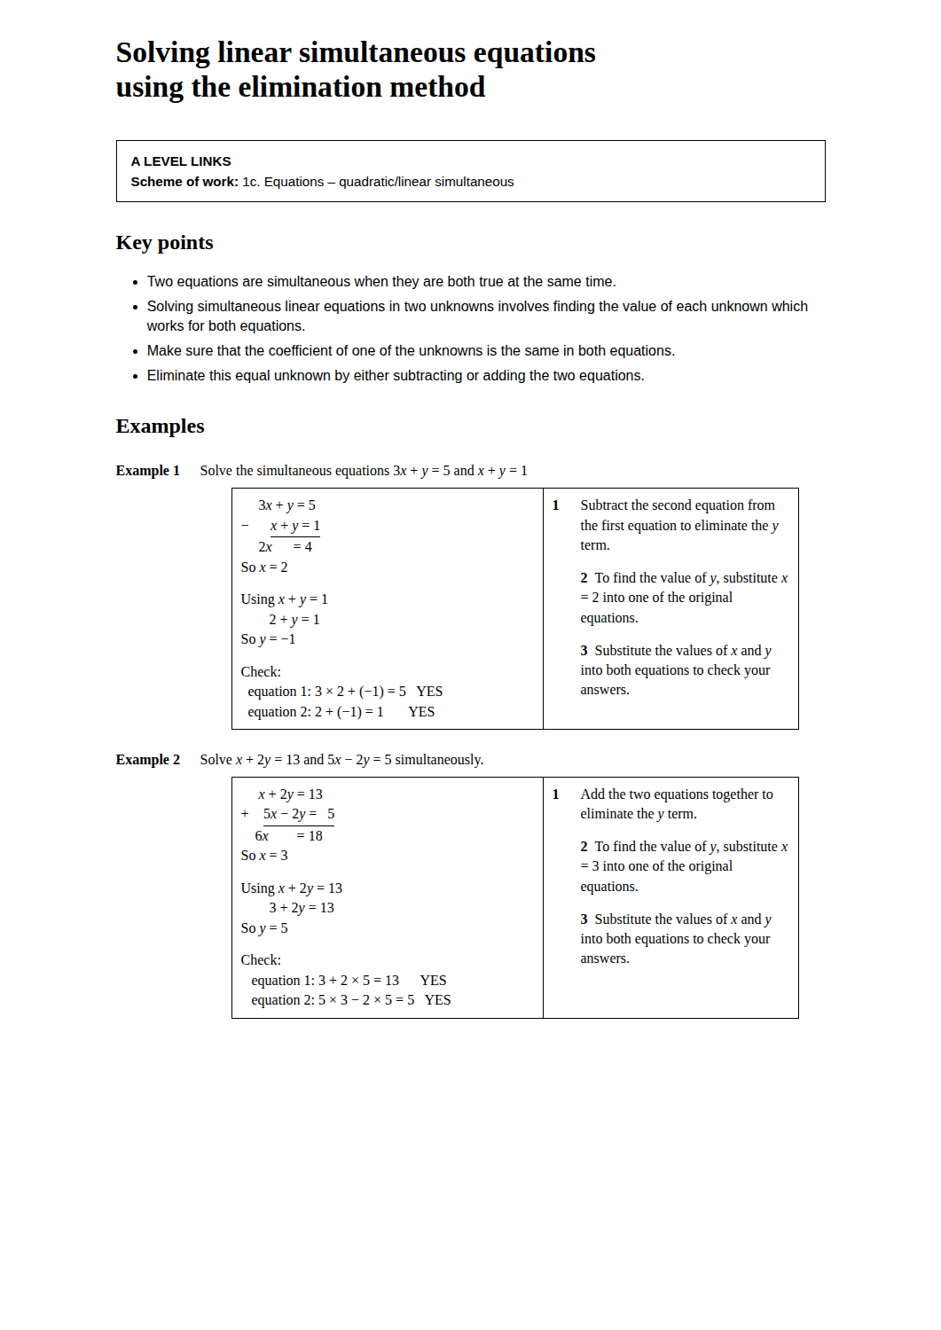Solving linear simultaneous equations
using the elimination method
A LEVEL LINKS
Scheme of work: 1c. Equations – quadratic/linear simultaneous
Key points
Two equations are simultaneous when they are both true at the same time.
Solving simultaneous linear equations in two unknowns involves finding the value of each unknown which works for both equations.
Make sure that the coefficient of one of the unknowns is the same in both equations.
Eliminate this equal unknown by either subtracting or adding the two equations.
Examples
Example 1 Solve the simultaneous equations 3x + y = 5 and x + y = 1
| 3 x + y = 5 − x + y = 1 2 x = 4 So x = 2 Using x + y = 1 2 + y = 1 So y = −1 Check: equation 1: 3 × 2 + (−1) = 5 YES equation 2: 2 + (−1) = 1 YES | 1 | Subtract the second equation from the first equation to eliminate the y term. 2 To find the value of y , substitute x = 2 into one of the original equations. 3 Substitute the values of x and y into both equations to check your answers. |
Example 2 Solve x + 2y = 13 and 5x − 2y = 5 simultaneously.
| x + 2 y = 13 + 5 x − 2 y = 5 6 x = 18 So x = 3 Using x + 2 y = 13 3 + 2 y = 13 So y = 5 Check: equation 1: 3 + 2 × 5 = 13 YES equation 2: 5 × 3 − 2 × 5 = 5 YES | 1 | Add the two equations together to eliminate the y term. 2 To find the value of y , substitute x = 3 into one of the original equations. 3 Substitute the values of x and y into both equations to check your answers. |